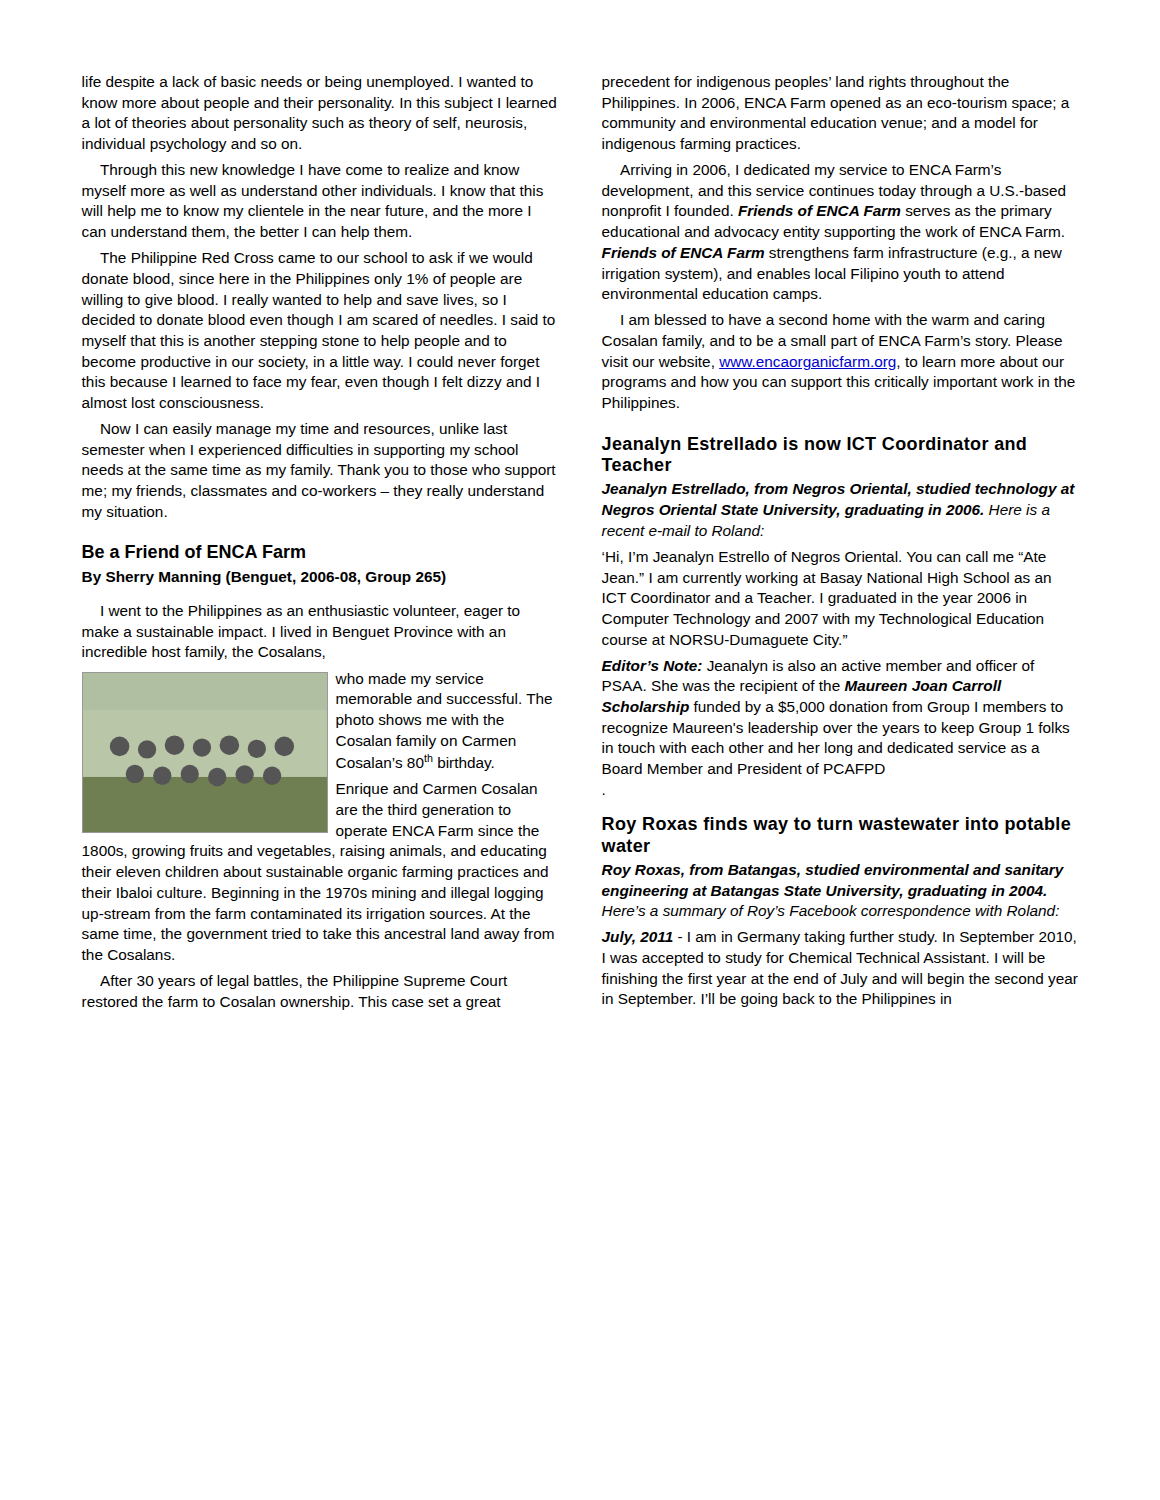life despite a lack of basic needs or being unemployed. I wanted to know more about people and their personality. In this subject I learned a lot of theories about personality such as theory of self, neurosis, individual psychology and so on.
Through this new knowledge I have come to realize and know myself more as well as understand other individuals. I know that this will help me to know my clientele in the near future, and the more I can understand them, the better I can help them.
The Philippine Red Cross came to our school to ask if we would donate blood, since here in the Philippines only 1% of people are willing to give blood. I really wanted to help and save lives, so I decided to donate blood even though I am scared of needles. I said to myself that this is another stepping stone to help people and to become productive in our society, in a little way. I could never forget this because I learned to face my fear, even though I felt dizzy and I almost lost consciousness.
Now I can easily manage my time and resources, unlike last semester when I experienced difficulties in supporting my school needs at the same time as my family. Thank you to those who support me; my friends, classmates and co-workers – they really understand my situation.
Be a Friend of ENCA Farm
By Sherry Manning (Benguet, 2006-08, Group 265)
I went to the Philippines as an enthusiastic volunteer, eager to make a sustainable impact. I lived in Benguet Province with an incredible host family, the Cosalans,
who made my service memorable and successful. The photo shows me with the Cosalan family on Carmen Cosalan’s 80th birthday.
Enrique and Carmen Cosalan are the third generation to operate ENCA Farm since the 1800s, growing fruits and vegetables, raising animals, and educating their eleven children about sustainable organic farming practices and their Ibaloi culture. Beginning in the 1970s mining and illegal logging up-stream from the farm contaminated its irrigation sources. At the same time, the government tried to take this ancestral land away from the Cosalans.
After 30 years of legal battles, the Philippine Supreme Court restored the farm to Cosalan ownership. This case set a great precedent for indigenous peoples’ land rights throughout the Philippines. In 2006, ENCA Farm opened as an eco-tourism space; a community and environmental education venue; and a model for indigenous farming practices.
Arriving in 2006, I dedicated my service to ENCA Farm’s development, and this service continues today through a U.S.-based nonprofit I founded. Friends of ENCA Farm serves as the primary educational and advocacy entity supporting the work of ENCA Farm. Friends of ENCA Farm strengthens farm infrastructure (e.g., a new irrigation system), and enables local Filipino youth to attend environmental education camps.
I am blessed to have a second home with the warm and caring Cosalan family, and to be a small part of ENCA Farm’s story. Please visit our website, www.encaorganicfarm.org, to learn more about our programs and how you can support this critically important work in the Philippines.
Jeanalyn Estrellado is now ICT Coordinator and Teacher
Jeanalyn Estrellado, from Negros Oriental, studied technology at Negros Oriental State University, graduating in 2006. Here is a recent e-mail to Roland:
‘Hi, I’m Jeanalyn Estrello of Negros Oriental. You can call me “Ate Jean.” I am currently working at Basay National High School as an ICT Coordinator and a Teacher. I graduated in the year 2006 in Computer Technology and 2007 with my Technological Education course at NORSU-Dumaguete City.”
Editor’s Note: Jeanalyn is also an active member and officer of PSAA. She was the recipient of the Maureen Joan Carroll Scholarship funded by a $5,000 donation from Group I members to recognize Maureen's leadership over the years to keep Group 1 folks in touch with each other and her long and dedicated service as a Board Member and President of PCAFPD
.
Roy Roxas finds way to turn wastewater into potable water
Roy Roxas, from Batangas, studied environmental and sanitary engineering at Batangas State University, graduating in 2004. Here’s a summary of Roy’s Facebook correspondence with Roland:
July, 2011 - I am in Germany taking further study. In September 2010, I was accepted to study for Chemical Technical Assistant. I will be finishing the first year at the end of July and will begin the second year in September. I’ll be going back to the Philippines in